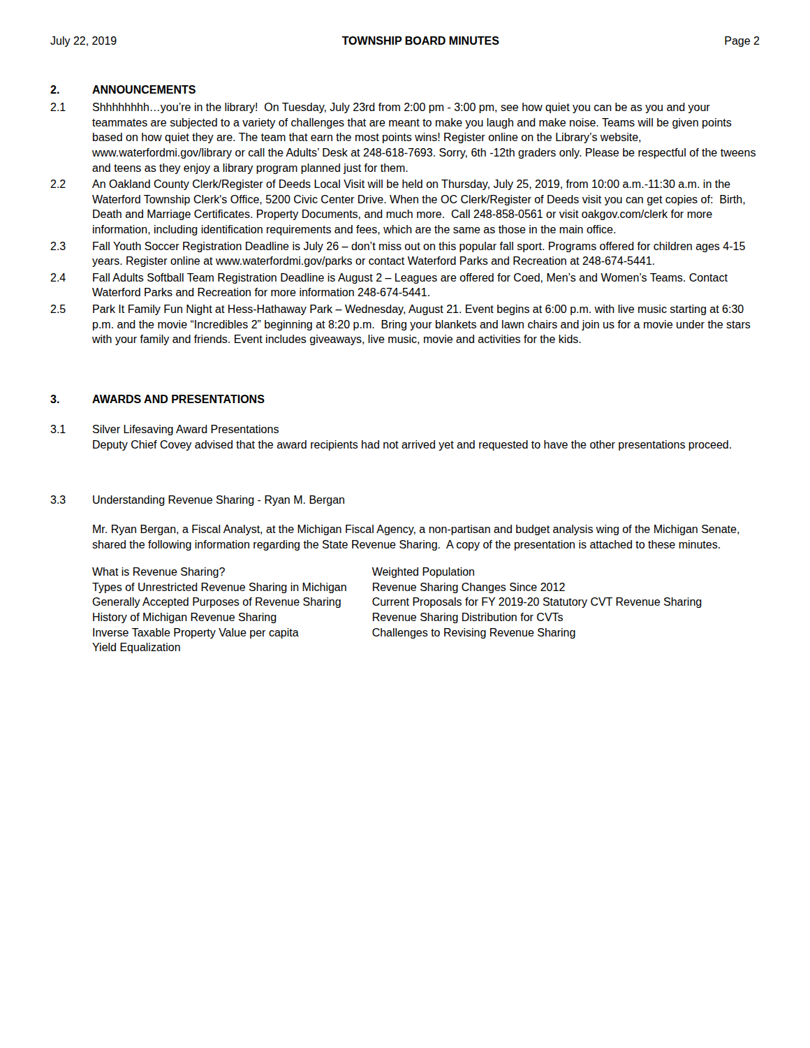July 22, 2019
TOWNSHIP BOARD MINUTES
Page 2
2.
Announcements
2.1
Shhhhhhhh…you’re in the library! On Tuesday, July 23rd from 2:00 pm - 3:00 pm, see how quiet you can be as you and your teammates are subjected to a variety of challenges that are meant to make you laugh and make noise. Teams will be given points based on how quiet they are. The team that earn the most points wins! Register online on the Library’s website, www.waterfordmi.gov/library or call the Adults’ Desk at 248-618-7693. Sorry, 6th -12th graders only. Please be respectful of the tweens and teens as they enjoy a library program planned just for them.
2.2
An Oakland County Clerk/Register of Deeds Local Visit will be held on Thursday, July 25, 2019, from 10:00 a.m.-11:30 a.m. in the Waterford Township Clerk's Office, 5200 Civic Center Drive. When the OC Clerk/Register of Deeds visit you can get copies of: Birth, Death and Marriage Certificates. Property Documents, and much more. Call 248-858-0561 or visit oakgov.com/clerk for more information, including identification requirements and fees, which are the same as those in the main office.
2.3
Fall Youth Soccer Registration Deadline is July 26 – don’t miss out on this popular fall sport. Programs offered for children ages 4-15 years. Register online at www.waterfordmi.gov/parks or contact Waterford Parks and Recreation at 248-674-5441.
2.4
Fall Adults Softball Team Registration Deadline is August 2 – Leagues are offered for Coed, Men’s and Women’s Teams. Contact Waterford Parks and Recreation for more information 248-674-5441.
2.5
Park It Family Fun Night at Hess-Hathaway Park – Wednesday, August 21. Event begins at 6:00 p.m. with live music starting at 6:30 p.m. and the movie “Incredibles 2” beginning at 8:20 p.m. Bring your blankets and lawn chairs and join us for a movie under the stars with your family and friends. Event includes giveaways, live music, movie and activities for the kids.
3.
Awards and Presentations
3.1
Silver Lifesaving Award Presentations
Deputy Chief Covey advised that the award recipients had not arrived yet and requested to have the other presentations proceed.
3.3
Understanding Revenue Sharing - Ryan M. Bergan
Mr. Ryan Bergan, a Fiscal Analyst, at the Michigan Fiscal Agency, a non-partisan and budget analysis wing of the Michigan Senate, shared the following information regarding the State Revenue Sharing. A copy of the presentation is attached to these minutes.
| What is Revenue Sharing? | Weighted Population |
| Types of Unrestricted Revenue Sharing in Michigan | Revenue Sharing Changes Since 2012 |
| Generally Accepted Purposes of Revenue Sharing | Current Proposals for FY 2019-20 Statutory CVT Revenue Sharing |
| History of Michigan Revenue Sharing | Revenue Sharing Distribution for CVTs |
| Inverse Taxable Property Value per capita | Challenges to Revising Revenue Sharing |
| Yield Equalization | |